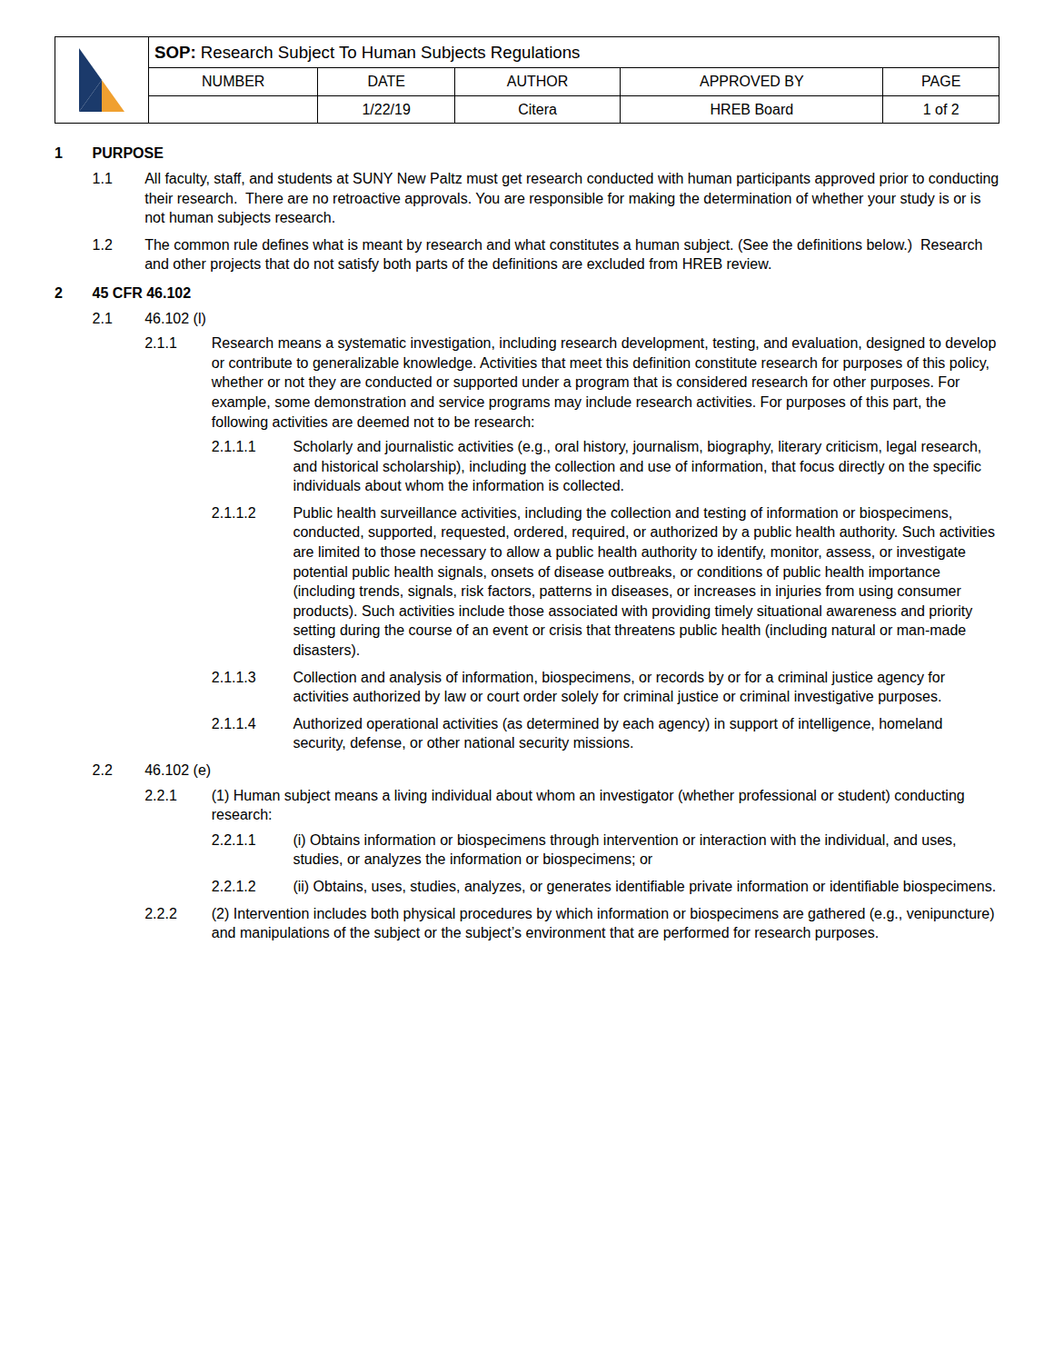| | SOP: Research Subject To Human Subjects Regulations |
| NUMBER | DATE | AUTHOR | APPROVED BY | PAGE |
| | 1/22/19 | Citera | HREB Board | 1 of 2 |
1 Purpose
1.1 All faculty, staff, and students at SUNY New Paltz must get research conducted with human participants approved prior to conducting their research. There are no retroactive approvals. You are responsible for making the determination of whether your study is or is not human subjects research.
1.2 The common rule defines what is meant by research and what constitutes a human subject. (See the definitions below.) Research and other projects that do not satisfy both parts of the definitions are excluded from HREB review.
245 CFR 46.102
2.1 46.102 (l)
2.1.1 Research means a systematic investigation, including research development, testing, and evaluation, designed to develop or contribute to generalizable knowledge. Activities that meet this definition constitute research for purposes of this policy, whether or not they are conducted or supported under a program that is considered research for other purposes. For example, some demonstration and service programs may include research activities. For purposes of this part, the following activities are deemed not to be research:
2.1.1.1 Scholarly and journalistic activities (e.g., oral history, journalism, biography, literary criticism, legal research, and historical scholarship), including the collection and use of information, that focus directly on the specific individuals about whom the information is collected.
2.1.1.2 Public health surveillance activities, including the collection and testing of information or biospecimens, conducted, supported, requested, ordered, required, or authorized by a public health authority. Such activities are limited to those necessary to allow a public health authority to identify, monitor, assess, or investigate potential public health signals, onsets of disease outbreaks, or conditions of public health importance (including trends, signals, risk factors, patterns in diseases, or increases in injuries from using consumer products). Such activities include those associated with providing timely situational awareness and priority setting during the course of an event or crisis that threatens public health (including natural or man-made disasters).
2.1.1.3 Collection and analysis of information, biospecimens, or records by or for a criminal justice agency for activities authorized by law or court order solely for criminal justice or criminal investigative purposes.
2.1.1.4 Authorized operational activities (as determined by each agency) in support of intelligence, homeland security, defense, or other national security missions.
2.2 46.102 (e)
2.2.1 (1) Human subject means a living individual about whom an investigator (whether professional or student) conducting research:
2.2.1.1 (i) Obtains information or biospecimens through intervention or interaction with the individual, and uses, studies, or analyzes the information or biospecimens; or
2.2.1.2 (ii) Obtains, uses, studies, analyzes, or generates identifiable private information or identifiable biospecimens.
2.2.2 (2) Intervention includes both physical procedures by which information or biospecimens are gathered (e.g., venipuncture) and manipulations of the subject or the subject’s environment that are performed for research purposes.